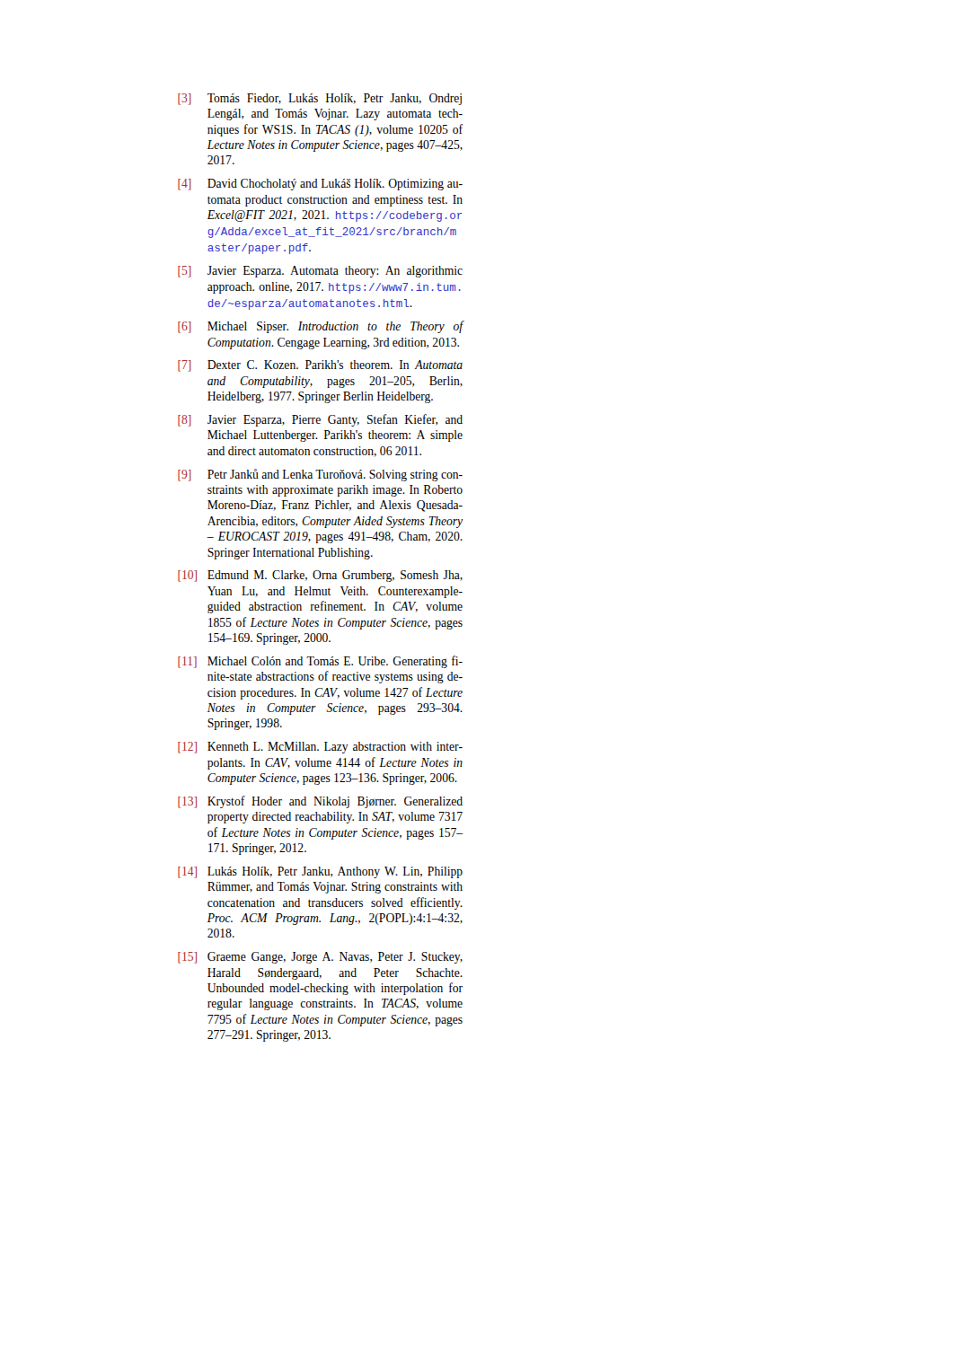[3] Tomás Fiedor, Lukás Holík, Petr Janku, Ondrej Lengál, and Tomás Vojnar. Lazy automata techniques for WS1S. In TACAS (1), volume 10205 of Lecture Notes in Computer Science, pages 407–425, 2017.
[4] David Chocholatý and Lukáš Holík. Optimizing automata product construction and emptiness test. In Excel@FIT 2021, 2021. https://codeberg.org/Adda/excel_at_fit_2021/src/branch/master/paper.pdf.
[5] Javier Esparza. Automata theory: An algorithmic approach. online, 2017. https://www7.in.tum.de/~esparza/automatanotes.html.
[6] Michael Sipser. Introduction to the Theory of Computation. Cengage Learning, 3rd edition, 2013.
[7] Dexter C. Kozen. Parikh's theorem. In Automata and Computability, pages 201–205, Berlin, Heidelberg, 1977. Springer Berlin Heidelberg.
[8] Javier Esparza, Pierre Ganty, Stefan Kiefer, and Michael Luttenberger. Parikh's theorem: A simple and direct automaton construction, 06 2011.
[9] Petr Janků and Lenka Turoňová. Solving string constraints with approximate parikh image. In Roberto Moreno-Díaz, Franz Pichler, and Alexis Quesada-Arencibia, editors, Computer Aided Systems Theory – EUROCAST 2019, pages 491–498, Cham, 2020. Springer International Publishing.
[10] Edmund M. Clarke, Orna Grumberg, Somesh Jha, Yuan Lu, and Helmut Veith. Counterexample-guided abstraction refinement. In CAV, volume 1855 of Lecture Notes in Computer Science, pages 154–169. Springer, 2000.
[11] Michael Colón and Tomás E. Uribe. Generating finite-state abstractions of reactive systems using decision procedures. In CAV, volume 1427 of Lecture Notes in Computer Science, pages 293–304. Springer, 1998.
[12] Kenneth L. McMillan. Lazy abstraction with interpolants. In CAV, volume 4144 of Lecture Notes in Computer Science, pages 123–136. Springer, 2006.
[13] Krystof Hoder and Nikolaj Bjørner. Generalized property directed reachability. In SAT, volume 7317 of Lecture Notes in Computer Science, pages 157–171. Springer, 2012.
[14] Lukás Holík, Petr Janku, Anthony W. Lin, Philipp Rümmer, and Tomás Vojnar. String constraints with concatenation and transducers solved efficiently. Proc. ACM Program. Lang., 2(POPL):4:1–4:32, 2018.
[15] Graeme Gange, Jorge A. Navas, Peter J. Stuckey, Harald Søndergaard, and Peter Schachte. Unbounded model-checking with interpolation for regular language constraints. In TACAS, volume 7795 of Lecture Notes in Computer Science, pages 277–291. Springer, 2013.